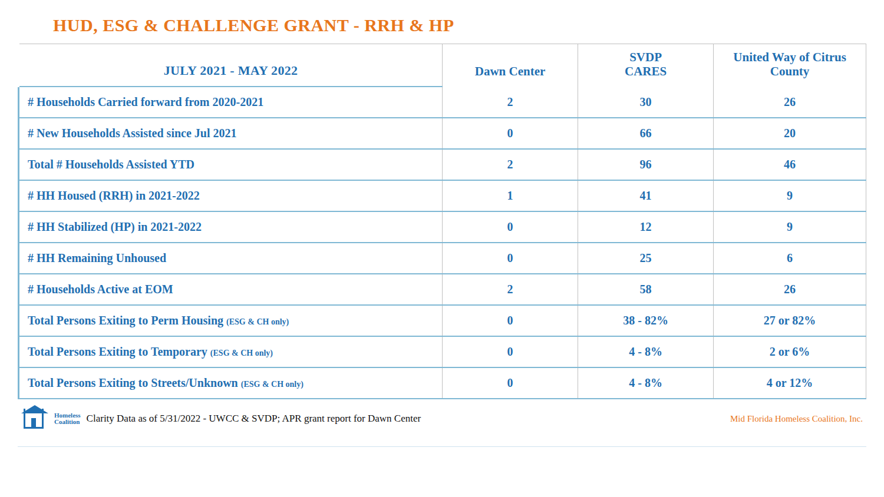HUD, ESG & CHALLENGE GRANT - RRH & HP
| JULY 2021 - MAY 2022 | Dawn Center | SVDP CARES | United Way of Citrus County |
| --- | --- | --- | --- |
| # Households Carried forward from 2020-2021 | 2 | 30 | 26 |
| # New Households Assisted since Jul 2021 | 0 | 66 | 20 |
| Total # Households Assisted YTD | 2 | 96 | 46 |
| # HH Housed (RRH) in 2021-2022 | 1 | 41 | 9 |
| # HH Stabilized (HP) in 2021-2022 | 0 | 12 | 9 |
| # HH Remaining Unhoused | 0 | 25 | 6 |
| # Households Active at EOM | 2 | 58 | 26 |
| Total Persons Exiting to Perm Housing (ESG & CH only) | 0 | 38 - 82% | 27 or 82% |
| Total Persons Exiting to Temporary (ESG & CH only) | 0 | 4 - 8% | 2 or 6% |
| Total Persons Exiting to Streets/Unknown (ESG & CH only) | 0 | 4 - 8% | 4 or 12% |
Homeless
Coalition
Clarity Data as of 5/31/2022 - UWCC & SVDP; APR grant report for Dawn Center
Mid Florida Homeless Coalition, Inc.